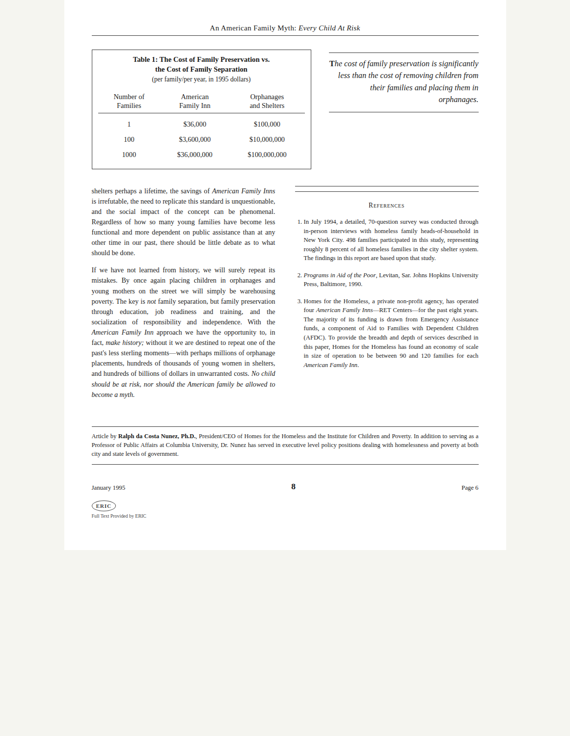An American Family Myth: Every Child At Risk
Table 1: The Cost of Family Preservation vs. the Cost of Family Separation (per family/per year, in 1995 dollars)
| Number of Families | American Family Inn | Orphanages and Shelters |
| --- | --- | --- |
| 1 | $36,000 | $100,000 |
| 100 | $3,600,000 | $10,000,000 |
| 1000 | $36,000,000 | $100,000,000 |
The cost of family preservation is significantly less than the cost of removing children from their families and placing them in orphanages.
shelters perhaps a lifetime, the savings of American Family Inns is irrefutable, the need to replicate this standard is unquestionable, and the social impact of the concept can be phenomenal. Regardless of how so many young families have become less functional and more dependent on public assistance than at any other time in our past, there should be little debate as to what should be done.
If we have not learned from history, we will surely repeat its mistakes. By once again placing children in orphanages and young mothers on the street we will simply be warehousing poverty. The key is not family separation, but family preservation through education, job readiness and training, and the socialization of responsibility and independence. With the American Family Inn approach we have the opportunity to, in fact, make history; without it we are destined to repeat one of the past's less sterling moments—with perhaps millions of orphanage placements, hundreds of thousands of young women in shelters, and hundreds of billions of dollars in unwarranted costs. No child should be at risk, nor should the American family be allowed to become a myth.
References
In July 1994, a detailed, 70-question survey was conducted through in-person interviews with homeless family heads-of-household in New York City. 498 families participated in this study, representing roughly 8 percent of all homeless families in the city shelter system. The findings in this report are based upon that study.
Programs in Aid of the Poor, Levitan, Sar. Johns Hopkins University Press, Baltimore, 1990.
Homes for the Homeless, a private non-profit agency, has operated four American Family Inns—RET Centers—for the past eight years. The majority of its funding is drawn from Emergency Assistance funds, a component of Aid to Families with Dependent Children (AFDC). To provide the breadth and depth of services described in this paper, Homes for the Homeless has found an economy of scale in size of operation to be between 90 and 120 families for each American Family Inn.
Article by Ralph da Costa Nunez, Ph.D., President/CEO of Homes for the Homeless and the Institute for Children and Poverty. In addition to serving as a Professor of Public Affairs at Columbia University, Dr. Nunez has served in executive level policy positions dealing with homelessness and poverty at both city and state levels of government.
January 1995
8
Page 6
ERIC Full Text Provided by ERIC